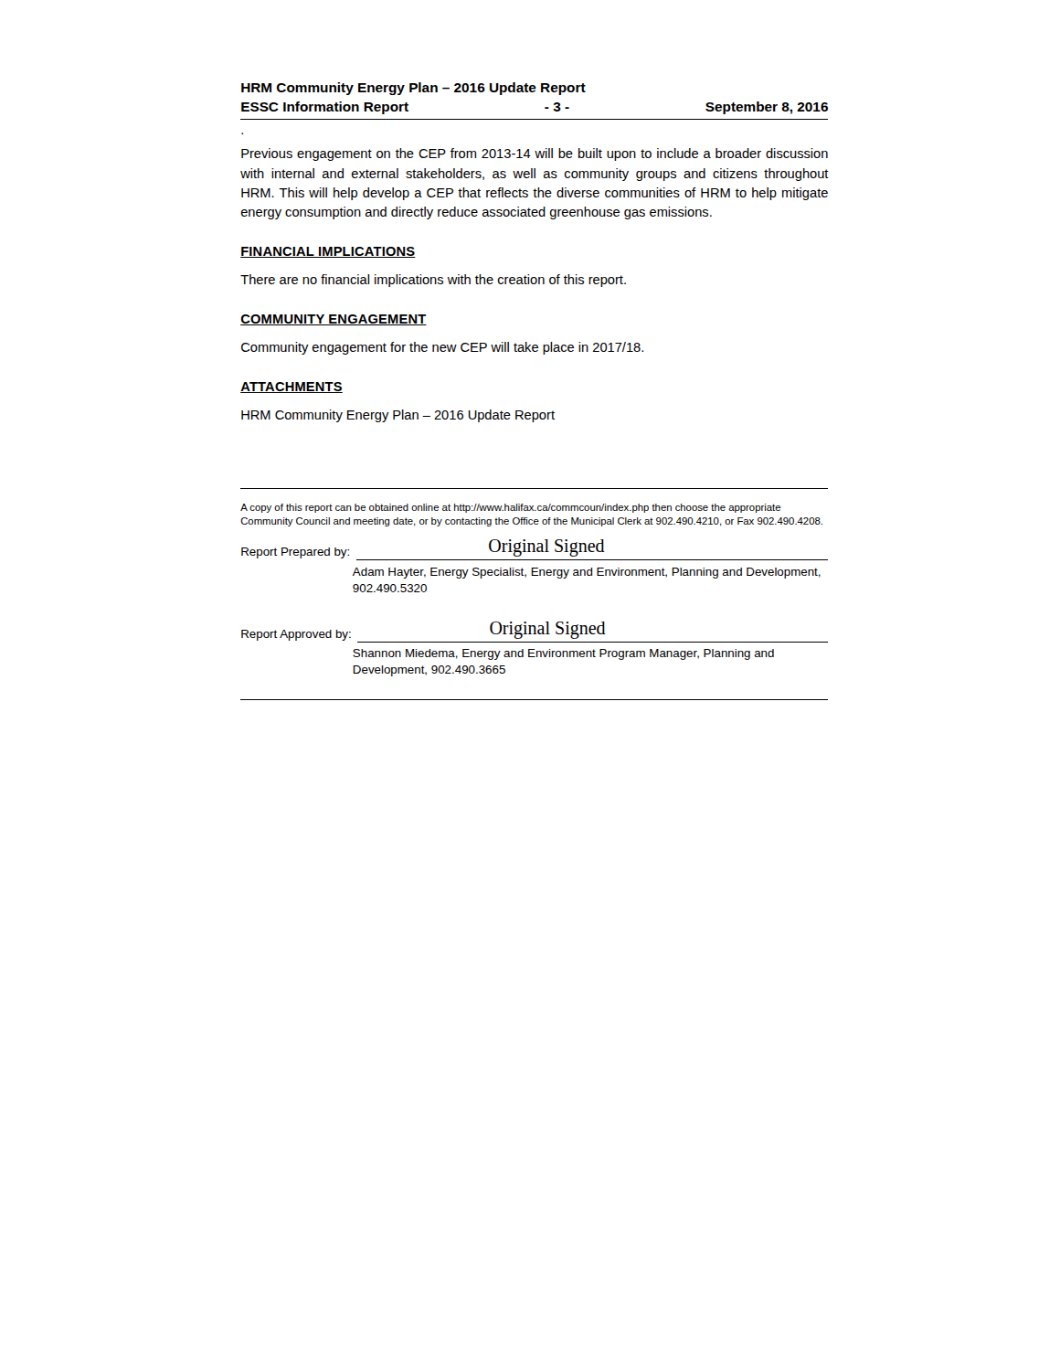HRM Community Energy Plan – 2016 Update Report
ESSC Information Report
- 3 -
September 8, 2016
.
Previous engagement on the CEP from 2013-14 will be built upon to include a broader discussion with internal and external stakeholders, as well as community groups and citizens throughout HRM. This will help develop a CEP that reflects the diverse communities of HRM to help mitigate energy consumption and directly reduce associated greenhouse gas emissions.
Financial Implications
There are no financial implications with the creation of this report.
Community Engagement
Community engagement for the new CEP will take place in 2017/18.
Attachments
HRM Community Energy Plan – 2016 Update Report
A copy of this report can be obtained online at http://www.halifax.ca/commcoun/index.php then choose the appropriate Community Council and meeting date, or by contacting the Office of the Municipal Clerk at 902.490.4210, or Fax 902.490.4208.
Report Prepared by:
Original Signed
Adam Hayter, Energy Specialist, Energy and Environment, Planning and Development, 902.490.5320
Report Approved by:
Original Signed
Shannon Miedema, Energy and Environment Program Manager, Planning and Development, 902.490.3665